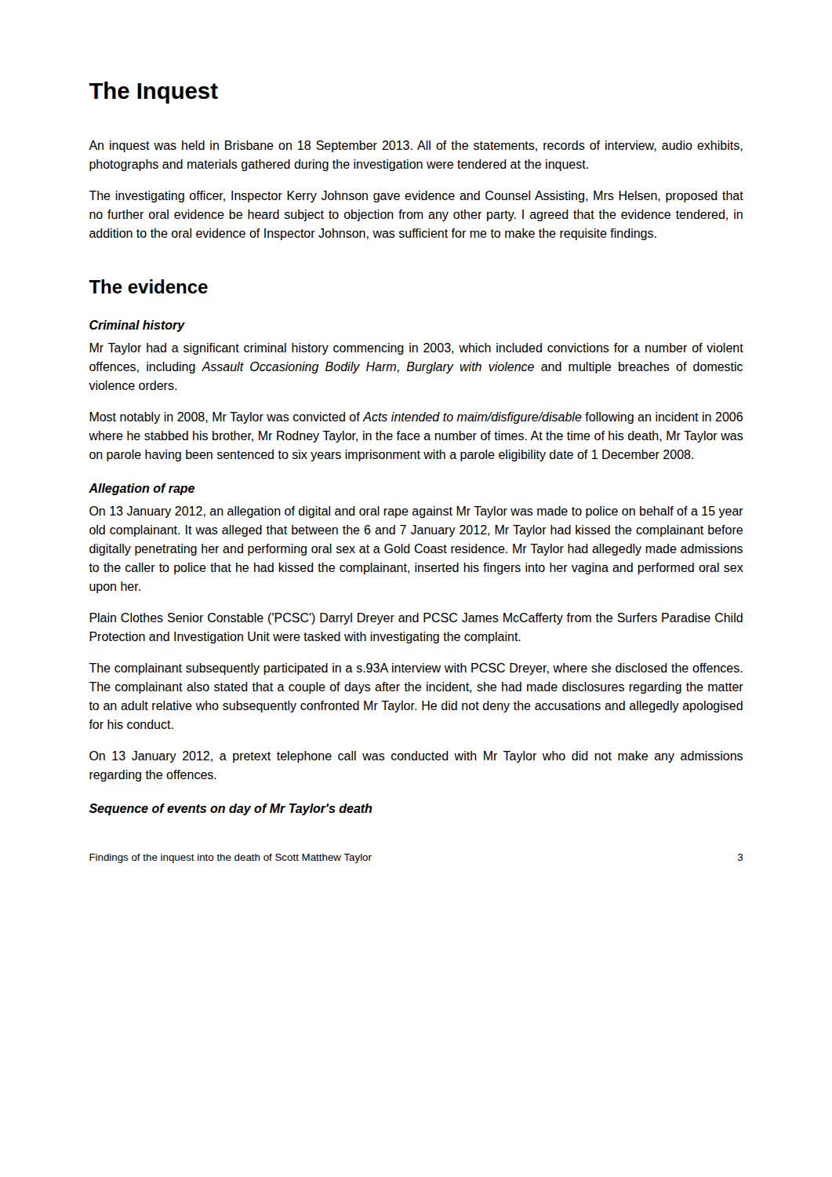The Inquest
An inquest was held in Brisbane on 18 September 2013. All of the statements, records of interview, audio exhibits, photographs and materials gathered during the investigation were tendered at the inquest.
The investigating officer, Inspector Kerry Johnson gave evidence and Counsel Assisting, Mrs Helsen, proposed that no further oral evidence be heard subject to objection from any other party. I agreed that the evidence tendered, in addition to the oral evidence of Inspector Johnson, was sufficient for me to make the requisite findings.
The evidence
Criminal history
Mr Taylor had a significant criminal history commencing in 2003, which included convictions for a number of violent offences, including Assault Occasioning Bodily Harm, Burglary with violence and multiple breaches of domestic violence orders.
Most notably in 2008, Mr Taylor was convicted of Acts intended to maim/disfigure/disable following an incident in 2006 where he stabbed his brother, Mr Rodney Taylor, in the face a number of times. At the time of his death, Mr Taylor was on parole having been sentenced to six years imprisonment with a parole eligibility date of 1 December 2008.
Allegation of rape
On 13 January 2012, an allegation of digital and oral rape against Mr Taylor was made to police on behalf of a 15 year old complainant. It was alleged that between the 6 and 7 January 2012, Mr Taylor had kissed the complainant before digitally penetrating her and performing oral sex at a Gold Coast residence. Mr Taylor had allegedly made admissions to the caller to police that he had kissed the complainant, inserted his fingers into her vagina and performed oral sex upon her.
Plain Clothes Senior Constable ('PCSC') Darryl Dreyer and PCSC James McCafferty from the Surfers Paradise Child Protection and Investigation Unit were tasked with investigating the complaint.
The complainant subsequently participated in a s.93A interview with PCSC Dreyer, where she disclosed the offences. The complainant also stated that a couple of days after the incident, she had made disclosures regarding the matter to an adult relative who subsequently confronted Mr Taylor. He did not deny the accusations and allegedly apologised for his conduct.
On 13 January 2012, a pretext telephone call was conducted with Mr Taylor who did not make any admissions regarding the offences.
Sequence of events on day of Mr Taylor's death
Findings of the inquest into the death of Scott Matthew Taylor 3